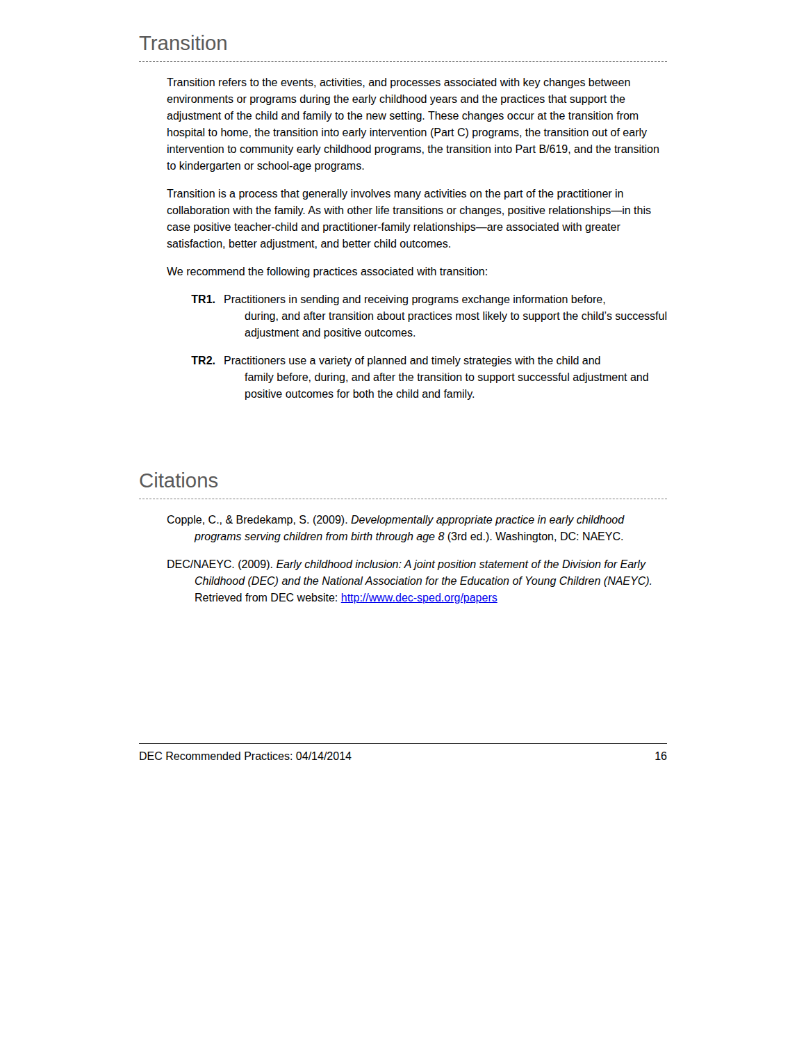Transition
Transition refers to the events, activities, and processes associated with key changes between environments or programs during the early childhood years and the practices that support the adjustment of the child and family to the new setting. These changes occur at the transition from hospital to home, the transition into early intervention (Part C) programs, the transition out of early intervention to community early childhood programs, the transition into Part B/619, and the transition to kindergarten or school-age programs.
Transition is a process that generally involves many activities on the part of the practitioner in collaboration with the family. As with other life transitions or changes, positive relationships—in this case positive teacher-child and practitioner-family relationships—are associated with greater satisfaction, better adjustment, and better child outcomes.
We recommend the following practices associated with transition:
TR1. Practitioners in sending and receiving programs exchange information before, during, and after transition about practices most likely to support the child’s successful adjustment and positive outcomes.
TR2. Practitioners use a variety of planned and timely strategies with the child and family before, during, and after the transition to support successful adjustment and positive outcomes for both the child and family.
Citations
Copple, C., & Bredekamp, S. (2009). Developmentally appropriate practice in early childhood programs serving children from birth through age 8 (3rd ed.). Washington, DC: NAEYC.
DEC/NAEYC. (2009). Early childhood inclusion: A joint position statement of the Division for Early Childhood (DEC) and the National Association for the Education of Young Children (NAEYC). Retrieved from DEC website: http://www.dec-sped.org/papers
DEC Recommended Practices: 04/14/2014 16